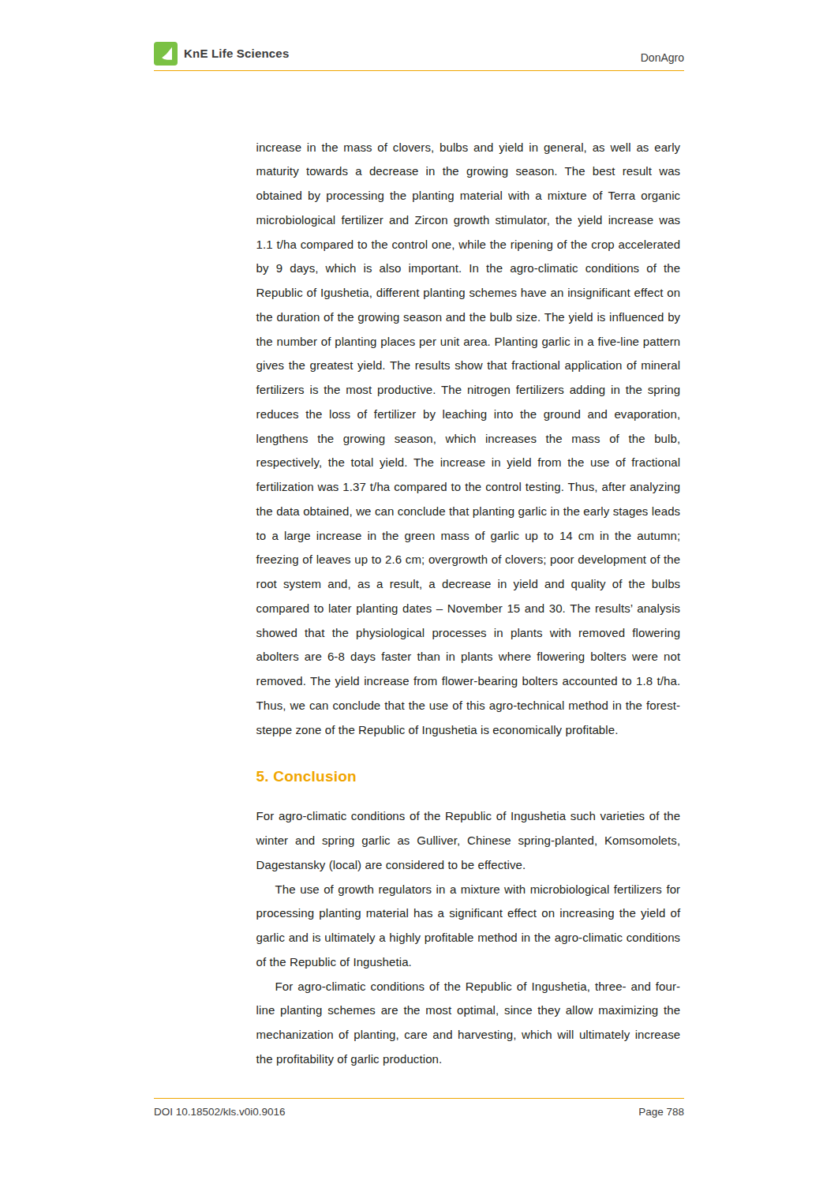KnE Life Sciences
DonAgro
increase in the mass of clovers, bulbs and yield in general, as well as early maturity towards a decrease in the growing season. The best result was obtained by processing the planting material with a mixture of Terra organic microbiological fertilizer and Zircon growth stimulator, the yield increase was 1.1 t/ha compared to the control one, while the ripening of the crop accelerated by 9 days, which is also important. In the agro-climatic conditions of the Republic of Igushetia, different planting schemes have an insignificant effect on the duration of the growing season and the bulb size. The yield is influenced by the number of planting places per unit area. Planting garlic in a five-line pattern gives the greatest yield. The results show that fractional application of mineral fertilizers is the most productive. The nitrogen fertilizers adding in the spring reduces the loss of fertilizer by leaching into the ground and evaporation, lengthens the growing season, which increases the mass of the bulb, respectively, the total yield. The increase in yield from the use of fractional fertilization was 1.37 t/ha compared to the control testing. Thus, after analyzing the data obtained, we can conclude that planting garlic in the early stages leads to a large increase in the green mass of garlic up to 14 cm in the autumn; freezing of leaves up to 2.6 cm; overgrowth of clovers; poor development of the root system and, as a result, a decrease in yield and quality of the bulbs compared to later planting dates – November 15 and 30. The results’ analysis showed that the physiological processes in plants with removed flowering abolters are 6-8 days faster than in plants where flowering bolters were not removed. The yield increase from flower-bearing bolters accounted to 1.8 t/ha. Thus, we can conclude that the use of this agro-technical method in the forest-steppe zone of the Republic of Ingushetia is economically profitable.
5. Conclusion
For agro-climatic conditions of the Republic of Ingushetia such varieties of the winter and spring garlic as Gulliver, Chinese spring-planted, Komsomolets, Dagestansky (local) are considered to be effective.
The use of growth regulators in a mixture with microbiological fertilizers for processing planting material has a significant effect on increasing the yield of garlic and is ultimately a highly profitable method in the agro-climatic conditions of the Republic of Ingushetia.
For agro-climatic conditions of the Republic of Ingushetia, three- and four-line planting schemes are the most optimal, since they allow maximizing the mechanization of planting, care and harvesting, which will ultimately increase the profitability of garlic production.
DOI 10.18502/kls.v0i0.9016
Page 788